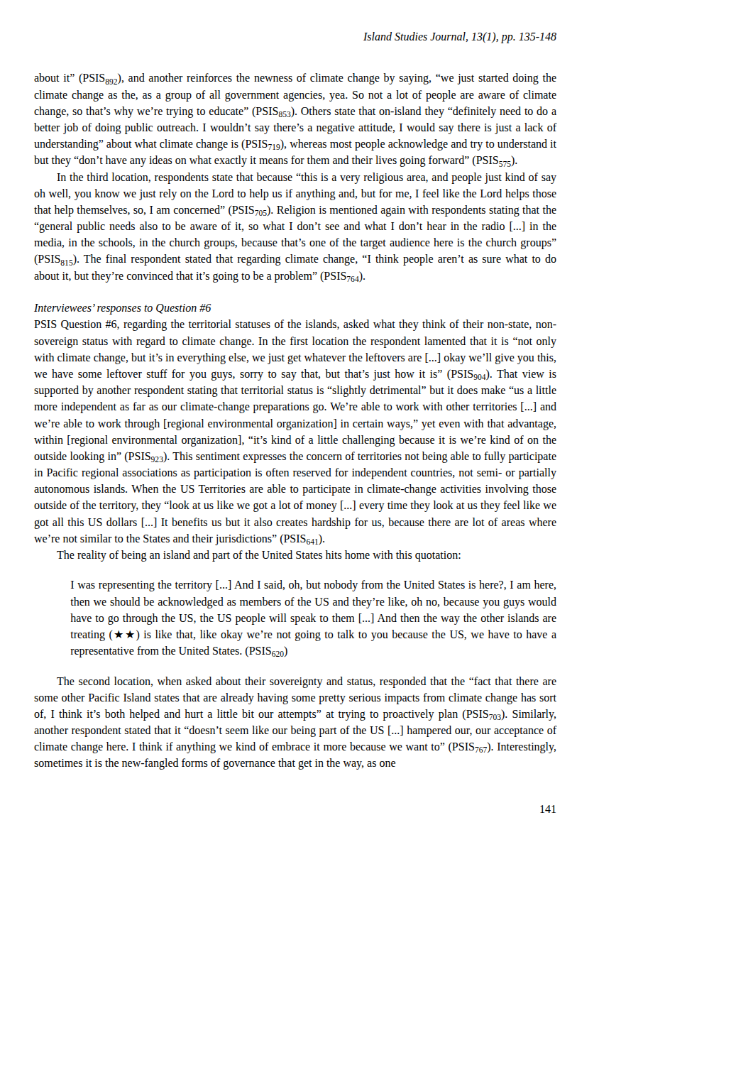Island Studies Journal, 13(1), pp. 135-148
about it” (PSIS892), and another reinforces the newness of climate change by saying, “we just started doing the climate change as the, as a group of all government agencies, yea. So not a lot of people are aware of climate change, so that’s why we’re trying to educate” (PSIS853). Others state that on-island they “definitely need to do a better job of doing public outreach. I wouldn’t say there’s a negative attitude, I would say there is just a lack of understanding” about what climate change is (PSIS719), whereas most people acknowledge and try to understand it but they “don’t have any ideas on what exactly it means for them and their lives going forward” (PSIS575).
In the third location, respondents state that because “this is a very religious area, and people just kind of say oh well, you know we just rely on the Lord to help us if anything and, but for me, I feel like the Lord helps those that help themselves, so, I am concerned” (PSIS705). Religion is mentioned again with respondents stating that the “general public needs also to be aware of it, so what I don’t see and what I don’t hear in the radio [...] in the media, in the schools, in the church groups, because that’s one of the target audience here is the church groups” (PSIS815). The final respondent stated that regarding climate change, “I think people aren’t as sure what to do about it, but they’re convinced that it’s going to be a problem” (PSIS764).
Interviewees’ responses to Question #6
PSIS Question #6, regarding the territorial statuses of the islands, asked what they think of their non-state, non-sovereign status with regard to climate change. In the first location the respondent lamented that it is “not only with climate change, but it’s in everything else, we just get whatever the leftovers are [...] okay we’ll give you this, we have some leftover stuff for you guys, sorry to say that, but that’s just how it is” (PSIS904). That view is supported by another respondent stating that territorial status is “slightly detrimental” but it does make “us a little more independent as far as our climate-change preparations go. We’re able to work with other territories [...] and we’re able to work through [regional environmental organization] in certain ways,” yet even with that advantage, within [regional environmental organization], “it’s kind of a little challenging because it is we’re kind of on the outside looking in” (PSIS923). This sentiment expresses the concern of territories not being able to fully participate in Pacific regional associations as participation is often reserved for independent countries, not semi- or partially autonomous islands. When the US Territories are able to participate in climate-change activities involving those outside of the territory, they “look at us like we got a lot of money [...] every time they look at us they feel like we got all this US dollars [...] It benefits us but it also creates hardship for us, because there are lot of areas where we’re not similar to the States and their jurisdictions” (PSIS641).
The reality of being an island and part of the United States hits home with this quotation:
I was representing the territory [...] And I said, oh, but nobody from the United States is here?, I am here, then we should be acknowledged as members of the US and they’re like, oh no, because you guys would have to go through the US, the US people will speak to them [...] And then the way the other islands are treating (★★) is like that, like okay we’re not going to talk to you because the US, we have to have a representative from the United States. (PSIS620)
The second location, when asked about their sovereignty and status, responded that the “fact that there are some other Pacific Island states that are already having some pretty serious impacts from climate change has sort of, I think it’s both helped and hurt a little bit our attempts” at trying to proactively plan (PSIS703). Similarly, another respondent stated that it “doesn’t seem like our being part of the US [...] hampered our, our acceptance of climate change here. I think if anything we kind of embrace it more because we want to” (PSIS767). Interestingly, sometimes it is the new-fangled forms of governance that get in the way, as one
141